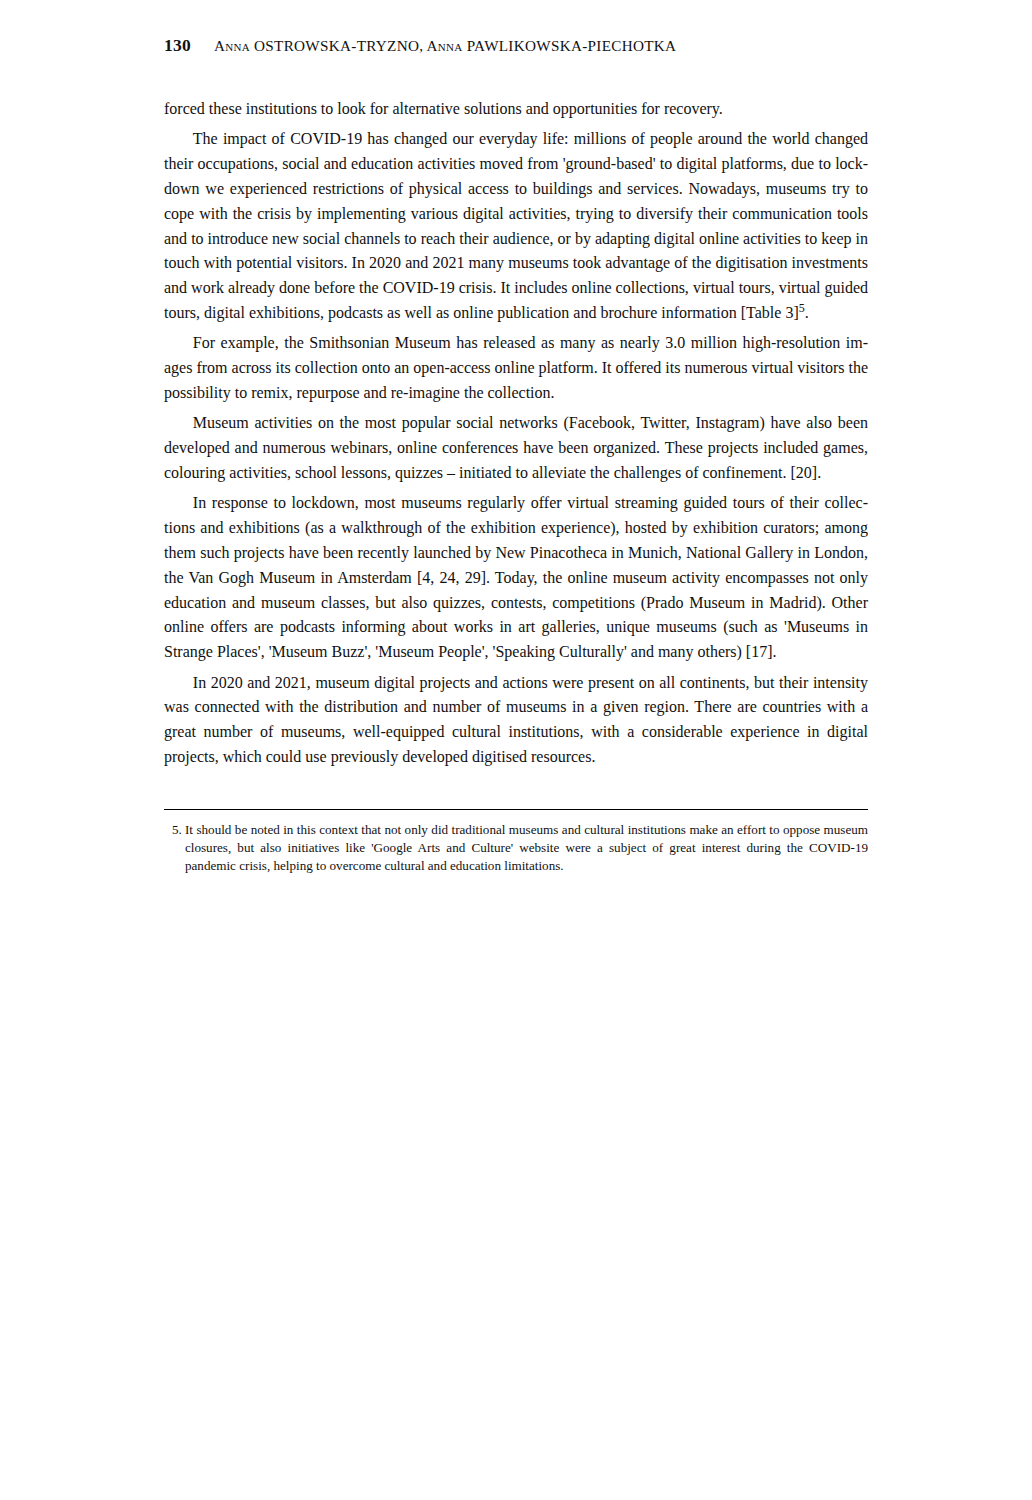130 Anna Ostrowska-Tryzno, Anna Pawlikowska-Piechotka
forced these institutions to look for alternative solutions and opportunities for recovery.
The impact of COVID-19 has changed our everyday life: millions of people around the world changed their occupations, social and education activities moved from 'ground-based' to digital platforms, due to lockdown we experienced restrictions of physical access to buildings and services. Nowadays, museums try to cope with the crisis by implementing various digital activities, trying to diversify their communication tools and to introduce new social channels to reach their audience, or by adapting digital online activities to keep in touch with potential visitors. In 2020 and 2021 many museums took advantage of the digitisation investments and work already done before the COVID-19 crisis. It includes online collections, virtual tours, virtual guided tours, digital exhibitions, podcasts as well as online publication and brochure information [Table 3]5.
For example, the Smithsonian Museum has released as many as nearly 3.0 million high-resolution images from across its collection onto an open-access online platform. It offered its numerous virtual visitors the possibility to remix, repurpose and re-imagine the collection.
Museum activities on the most popular social networks (Facebook, Twitter, Instagram) have also been developed and numerous webinars, online conferences have been organized. These projects included games, colouring activities, school lessons, quizzes – initiated to alleviate the challenges of confinement. [20].
In response to lockdown, most museums regularly offer virtual streaming guided tours of their collections and exhibitions (as a walkthrough of the exhibition experience), hosted by exhibition curators; among them such projects have been recently launched by New Pinacotheca in Munich, National Gallery in London, the Van Gogh Museum in Amsterdam [4, 24, 29]. Today, the online museum activity encompasses not only education and museum classes, but also quizzes, contests, competitions (Prado Museum in Madrid). Other online offers are podcasts informing about works in art galleries, unique museums (such as 'Museums in Strange Places', 'Museum Buzz', 'Museum People', 'Speaking Culturally' and many others) [17].
In 2020 and 2021, museum digital projects and actions were present on all continents, but their intensity was connected with the distribution and number of museums in a given region. There are countries with a great number of museums, well-equipped cultural institutions, with a considerable experience in digital projects, which could use previously developed digitised resources.
It should be noted in this context that not only did traditional museums and cultural institutions make an effort to oppose museum closures, but also initiatives like 'Google Arts and Culture' website were a subject of great interest during the COVID-19 pandemic crisis, helping to overcome cultural and education limitations.